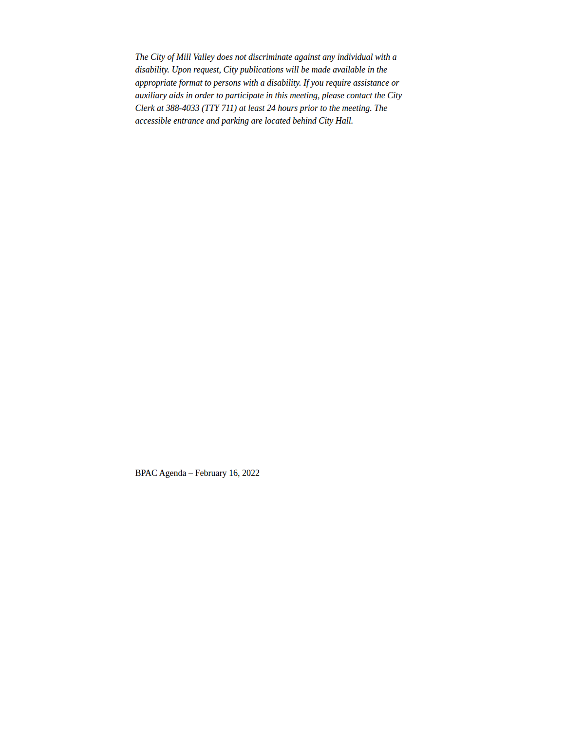The City of Mill Valley does not discriminate against any individual with a disability. Upon request, City publications will be made available in the appropriate format to persons with a disability. If you require assistance or auxiliary aids in order to participate in this meeting, please contact the City Clerk at 388-4033 (TTY 711) at least 24 hours prior to the meeting. The accessible entrance and parking are located behind City Hall.
BPAC Agenda – February 16, 2022